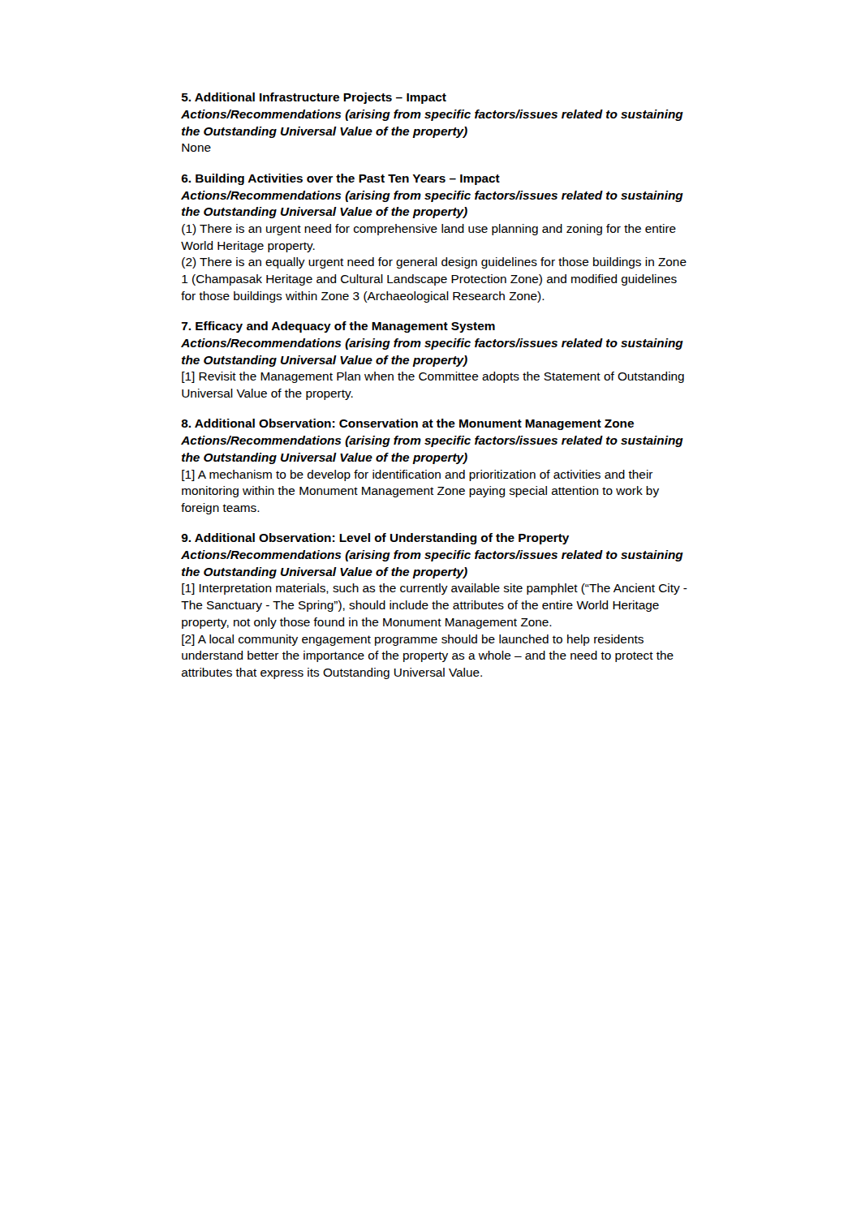5. Additional Infrastructure Projects – Impact
Actions/Recommendations (arising from specific factors/issues related to sustaining the Outstanding Universal Value of the property)
None
6. Building Activities over the Past Ten Years – Impact
Actions/Recommendations (arising from specific factors/issues related to sustaining the Outstanding Universal Value of the property)
(1) There is an urgent need for comprehensive land use planning and zoning for the entire World Heritage property.
(2) There is an equally urgent need for general design guidelines for those buildings in Zone 1 (Champasak Heritage and Cultural Landscape Protection Zone) and modified guidelines for those buildings within Zone 3 (Archaeological Research Zone).
7. Efficacy and Adequacy of the Management System
Actions/Recommendations (arising from specific factors/issues related to sustaining the Outstanding Universal Value of the property)
[1] Revisit the Management Plan when the Committee adopts the Statement of Outstanding Universal Value of the property.
8. Additional Observation: Conservation at the Monument Management Zone
Actions/Recommendations (arising from specific factors/issues related to sustaining the Outstanding Universal Value of the property)
[1] A mechanism to be develop for identification and prioritization of activities and their monitoring within the Monument Management Zone paying special attention to work by foreign teams.
9. Additional Observation: Level of Understanding of the Property
Actions/Recommendations (arising from specific factors/issues related to sustaining the Outstanding Universal Value of the property)
[1] Interpretation materials, such as the currently available site pamphlet (“The Ancient City - The Sanctuary - The Spring”), should include the attributes of the entire World Heritage property, not only those found in the Monument Management Zone.
[2] A local community engagement programme should be launched to help residents understand better the importance of the property as a whole – and the need to protect the attributes that express its Outstanding Universal Value.